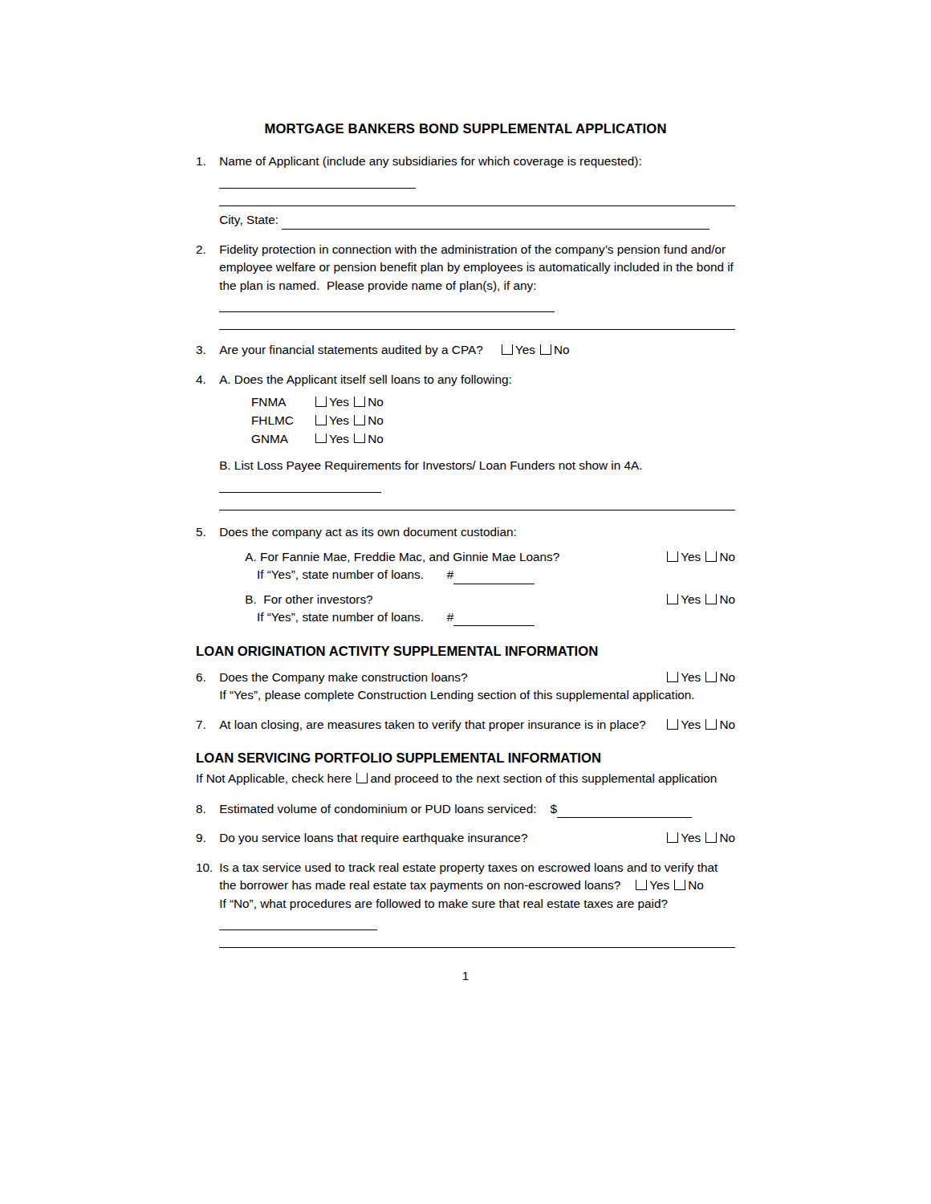MORTGAGE BANKERS BOND SUPPLEMENTAL APPLICATION
1.
Name of Applicant (include any subsidiaries for which coverage is requested):
City, State:
2.
Fidelity protection in connection with the administration of the company’s pension fund and/or employee welfare or pension benefit plan by employees is automatically included in the bond if the plan is named. Please provide name of plan(s), if any:
3.
Are your financial statements audited by a CPA? Yes No
4.
A. Does the Applicant itself sell loans to any following:
FNMA
Yes No
FHLMC
Yes No
GNMA
Yes No
B. List Loss Payee Requirements for Investors/ Loan Funders not show in 4A.
5.
Does the company act as its own document custodian:
A. For Fannie Mae, Freddie Mac, and Ginnie Mae Loans?
Yes No
If “Yes”, state number of loans. #
B. For other investors?
Yes No
If “Yes”, state number of loans. #
LOAN ORIGINATION ACTIVITY SUPPLEMENTAL INFORMATION
6.
Does the Company make construction loans?
Yes No
If “Yes”, please complete Construction Lending section of this supplemental application.
7.
At loan closing, are measures taken to verify that proper insurance is in place?
Yes No
LOAN SERVICING PORTFOLIO SUPPLEMENTAL INFORMATION
If Not Applicable, check here and proceed to the next section of this supplemental application
8.
Estimated volume of condominium or PUD loans serviced: $
9.
Do you service loans that require earthquake insurance?
Yes No
10.
Is a tax service used to track real estate property taxes on escrowed loans and to verify that the borrower has made real estate tax payments on non-escrowed loans? Yes No
If “No”, what procedures are followed to make sure that real estate taxes are paid?
1